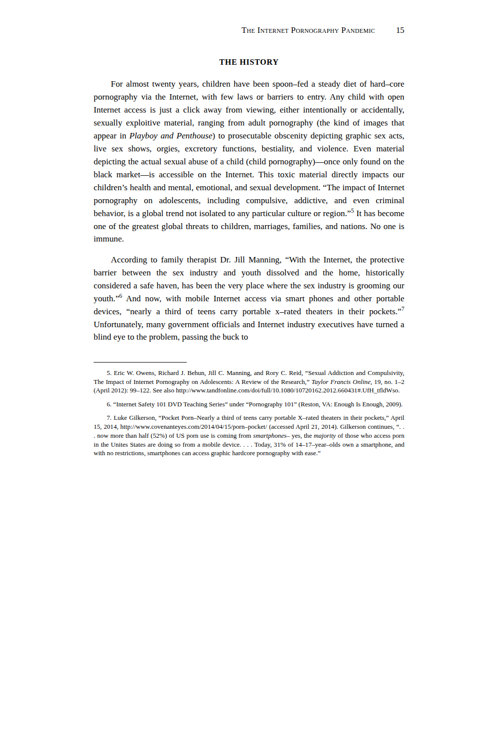The Internet Pornography Pandemic 15
THE HISTORY
For almost twenty years, children have been spoon–fed a steady diet of hard–core pornography via the Internet, with few laws or barriers to entry. Any child with open Internet access is just a click away from viewing, either intentionally or accidentally, sexually exploitive material, ranging from adult pornography (the kind of images that appear in Playboy and Penthouse) to prosecutable obscenity depicting graphic sex acts, live sex shows, orgies, excretory functions, bestiality, and violence. Even material depicting the actual sexual abuse of a child (child pornography)—once only found on the black market—is accessible on the Internet. This toxic material directly impacts our children’s health and mental, emotional, and sexual development. “The impact of Internet pornography on adolescents, including compulsive, addictive, and even criminal behavior, is a global trend not isolated to any particular culture or region.”5 It has become one of the greatest global threats to children, marriages, families, and nations. No one is immune.
According to family therapist Dr. Jill Manning, “With the Internet, the protective barrier between the sex industry and youth dissolved and the home, historically considered a safe haven, has been the very place where the sex industry is grooming our youth.”6 And now, with mobile Internet access via smart phones and other portable devices, “nearly a third of teens carry portable x–rated theaters in their pockets.”7 Unfortunately, many government officials and Internet industry executives have turned a blind eye to the problem, passing the buck to
5. Eric W. Owens, Richard J. Behun, Jill C. Manning, and Rory C. Reid, “Sexual Addiction and Compulsivity, The Impact of Internet Pornography on Adolescents: A Review of the Research,” Taylor Francis Online, 19, no. 1–2 (April 2012): 99–122. See also http://www.tandfonline.com/doi/full/10.1080/10720162.2012.660431#.UfH_tfldWso.
6. “Internet Safety 101 DVD Teaching Series” under “Pornography 101” (Reston, VA: Enough Is Enough, 2009).
7. Luke Gilkerson, “Pocket Porn–Nearly a third of teens carry portable X–rated theaters in their pockets,” April 15, 2014, http://www.covenanteyes.com/2014/04/15/porn–pocket/ (accessed April 21, 2014). Gilkerson continues, “. . . now more than half (52%) of US porn use is coming from smartphones– yes, the majority of those who access porn in the Unites States are doing so from a mobile device. . . . Today, 31% of 14–17–year–olds own a smartphone, and with no restrictions, smartphones can access graphic hardcore pornography with ease.”